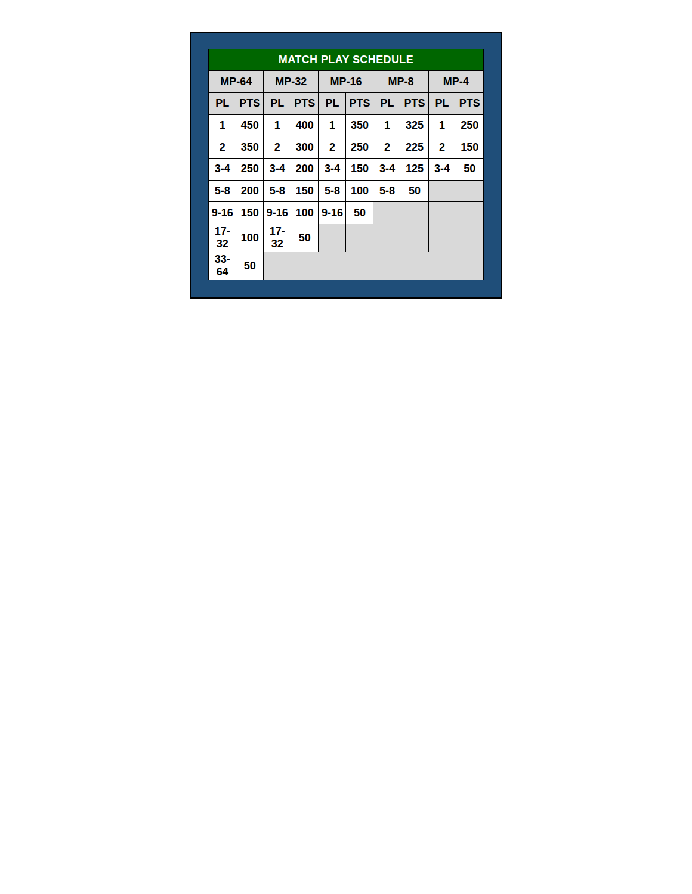| MATCH PLAY SCHEDULE |
| MP-64 | MP-32 | MP-16 | MP-8 | MP-4 |
| PL | PTS | PL | PTS | PL | PTS | PL | PTS | PL | PTS |
| 1 | 450 | 1 | 400 | 1 | 350 | 1 | 325 | 1 | 250 |
| 2 | 350 | 2 | 300 | 2 | 250 | 2 | 225 | 2 | 150 |
| 3-4 | 250 | 3-4 | 200 | 3-4 | 150 | 3-4 | 125 | 3-4 | 50 |
| 5-8 | 200 | 5-8 | 150 | 5-8 | 100 | 5-8 | 50 | | |
| 9-16 | 150 | 9-16 | 100 | 9-16 | 50 | | | | |
| 17-32 | 100 | 17-32 | 50 | | | | | | |
| 33-64 | 50 | |